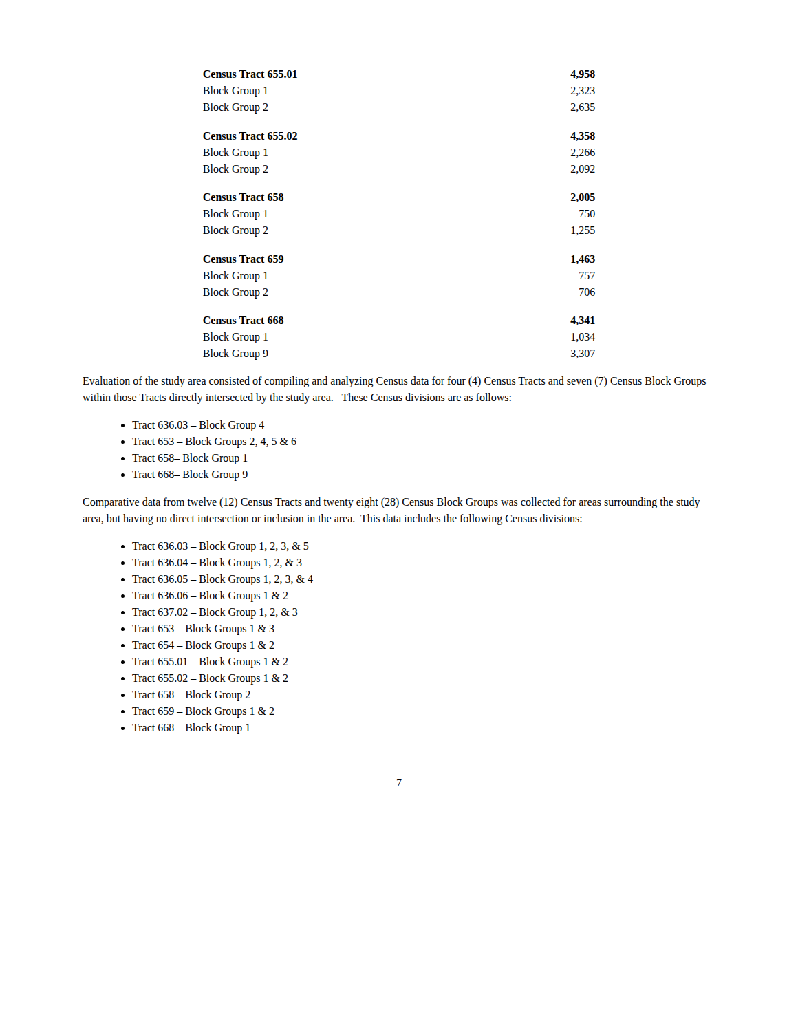| Census Tract 655.01 | 4,958 |
| Block Group 1 | 2,323 |
| Block Group 2 | 2,635 |
| Census Tract 655.02 | 4,358 |
| Block Group 1 | 2,266 |
| Block Group 2 | 2,092 |
| Census Tract 658 | 2,005 |
| Block Group 1 | 750 |
| Block Group 2 | 1,255 |
| Census Tract 659 | 1,463 |
| Block Group 1 | 757 |
| Block Group 2 | 706 |
| Census Tract 668 | 4,341 |
| Block Group 1 | 1,034 |
| Block Group 9 | 3,307 |
Evaluation of the study area consisted of compiling and analyzing Census data for four (4) Census Tracts and seven (7) Census Block Groups within those Tracts directly intersected by the study area. These Census divisions are as follows:
Tract 636.03 – Block Group 4
Tract 653 – Block Groups 2, 4, 5 & 6
Tract 658– Block Group 1
Tract 668– Block Group 9
Comparative data from twelve (12) Census Tracts and twenty eight (28) Census Block Groups was collected for areas surrounding the study area, but having no direct intersection or inclusion in the area. This data includes the following Census divisions:
Tract 636.03 – Block Group 1, 2, 3, & 5
Tract 636.04 – Block Groups 1, 2, & 3
Tract 636.05 – Block Groups 1, 2, 3, & 4
Tract 636.06 – Block Groups 1 & 2
Tract 637.02 – Block Group 1, 2, & 3
Tract 653 – Block Groups 1 & 3
Tract 654 – Block Groups 1 & 2
Tract 655.01 – Block Groups 1 & 2
Tract 655.02 – Block Groups 1 & 2
Tract 658 – Block Group 2
Tract 659 – Block Groups 1 & 2
Tract 668 – Block Group 1
7